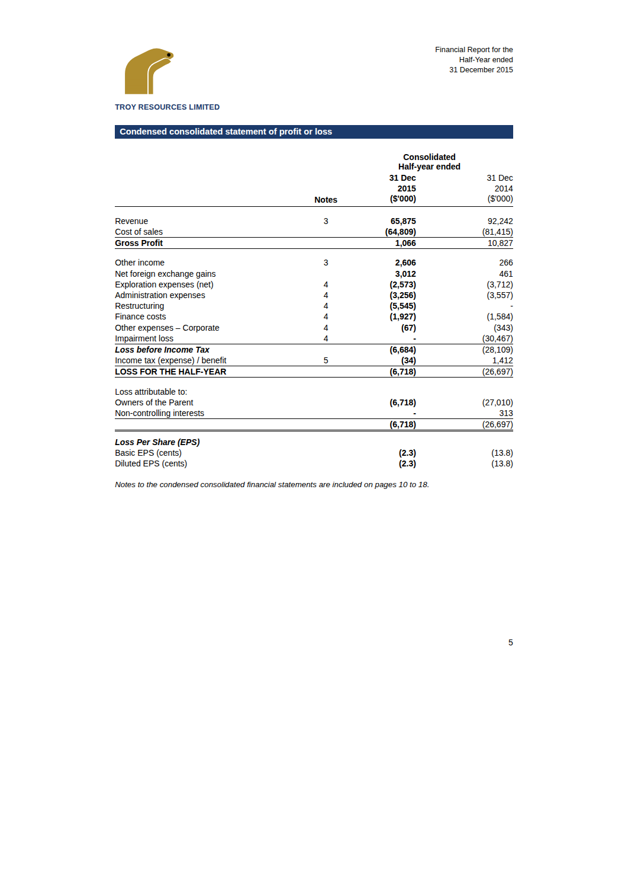TROY RESOURCES LIMITED
Financial Report for the
Half-Year ended
31 December 2015
Condensed consolidated statement of profit or loss
| | | Consolidated |
| | | Half-year ended |
| | Notes | 31 Dec 2015 ($'000) | 31 Dec 2014 ($'000) |
| Revenue | 3 | 65,875 | 92,242 |
| Cost of sales | | (64,809) | (81,415) |
| Gross Profit | | 1,066 | 10,827 |
| Other income | 3 | 2,606 | 266 |
| Net foreign exchange gains | | 3,012 | 461 |
| Exploration expenses (net) | 4 | (2,573) | (3,712) |
| Administration expenses | 4 | (3,256) | (3,557) |
| Restructuring | 4 | (5,545) | - |
| Finance costs | 4 | (1,927) | (1,584) |
| Other expenses – Corporate | 4 | (67) | (343) |
| Impairment loss | 4 | - | (30,467) |
| Loss before Income Tax | | (6,684) | (28,109) |
| Income tax (expense) / benefit | 5 | (34) | 1,412 |
| LOSS FOR THE HALF-YEAR | | (6,718) | (26,697) |
| Loss attributable to: | | | |
| Owners of the Parent | | (6,718) | (27,010) |
| Non-controlling interests | | - | 313 |
| | | (6,718) | (26,697) |
| Loss Per Share (EPS) | | | |
| Basic EPS (cents) | | (2.3) | (13.8) |
| Diluted EPS (cents) | | (2.3) | (13.8) |
Notes to the condensed consolidated financial statements are included on pages 10 to 18.
5